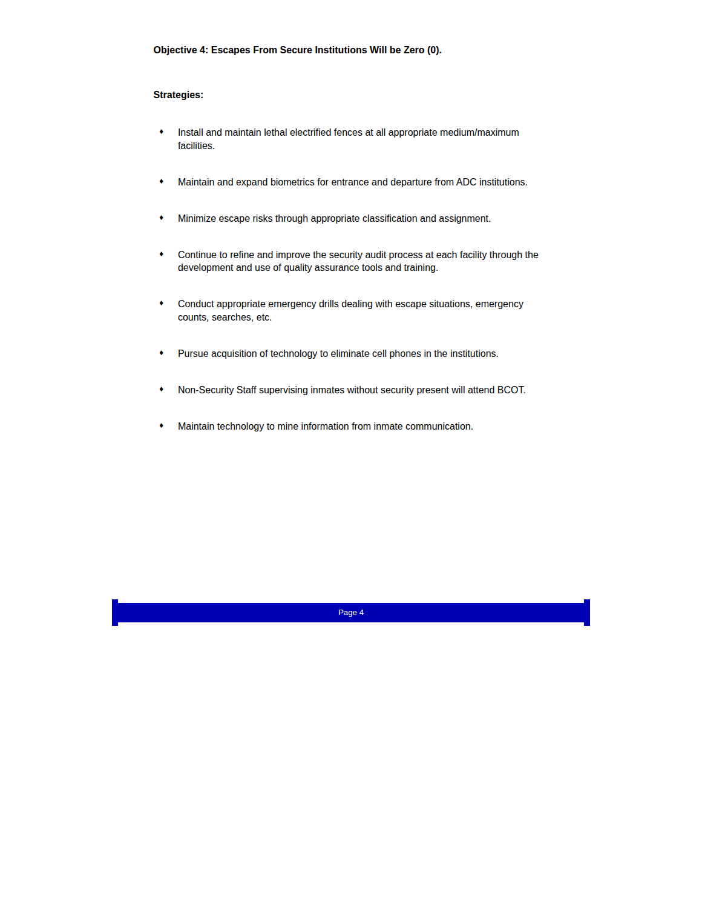Objective 4: Escapes From Secure Institutions Will be Zero (0).
Strategies:
Install and maintain lethal electrified fences at all appropriate medium/maximum facilities.
Maintain and expand biometrics for entrance and departure from ADC institutions.
Minimize escape risks through appropriate classification and assignment.
Continue to refine and improve the security audit process at each facility through the development and use of quality assurance tools and training.
Conduct appropriate emergency drills dealing with escape situations, emergency counts, searches, etc.
Pursue acquisition of technology to eliminate cell phones in the institutions.
Non-Security Staff supervising inmates without security present will attend BCOT.
Maintain technology to mine information from inmate communication.
Page 4